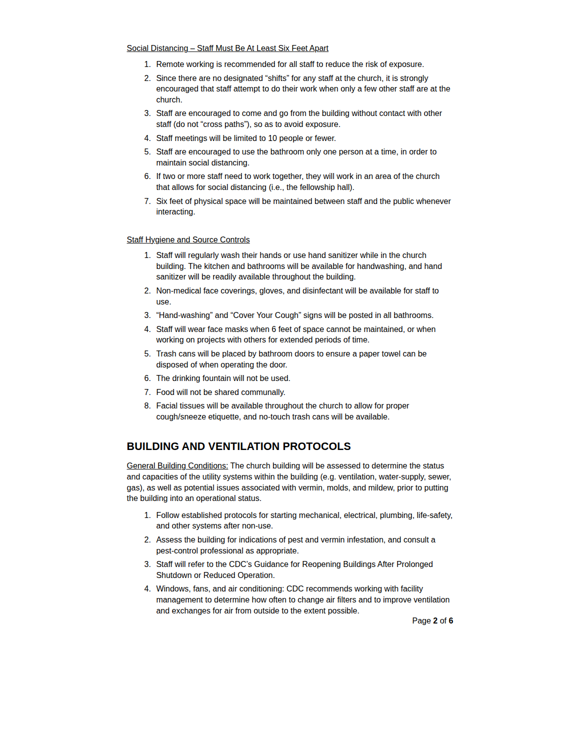Social Distancing – Staff Must Be At Least Six Feet Apart
Remote working is recommended for all staff to reduce the risk of exposure.
Since there are no designated “shifts” for any staff at the church, it is strongly encouraged that staff attempt to do their work when only a few other staff are at the church.
Staff are encouraged to come and go from the building without contact with other staff (do not “cross paths”), so as to avoid exposure.
Staff meetings will be limited to 10 people or fewer.
Staff are encouraged to use the bathroom only one person at a time, in order to maintain social distancing.
If two or more staff need to work together, they will work in an area of the church that allows for social distancing (i.e., the fellowship hall).
Six feet of physical space will be maintained between staff and the public whenever interacting.
Staff Hygiene and Source Controls
Staff will regularly wash their hands or use hand sanitizer while in the church building. The kitchen and bathrooms will be available for handwashing, and hand sanitizer will be readily available throughout the building.
Non-medical face coverings, gloves, and disinfectant will be available for staff to use.
“Hand-washing” and “Cover Your Cough” signs will be posted in all bathrooms.
Staff will wear face masks when 6 feet of space cannot be maintained, or when working on projects with others for extended periods of time.
Trash cans will be placed by bathroom doors to ensure a paper towel can be disposed of when operating the door.
The drinking fountain will not be used.
Food will not be shared communally.
Facial tissues will be available throughout the church to allow for proper cough/sneeze etiquette, and no-touch trash cans will be available.
BUILDING AND VENTILATION PROTOCOLS
General Building Conditions: The church building will be assessed to determine the status and capacities of the utility systems within the building (e.g. ventilation, water-supply, sewer, gas), as well as potential issues associated with vermin, molds, and mildew, prior to putting the building into an operational status.
Follow established protocols for starting mechanical, electrical, plumbing, life-safety, and other systems after non-use.
Assess the building for indications of pest and vermin infestation, and consult a pest-control professional as appropriate.
Staff will refer to the CDC’s Guidance for Reopening Buildings After Prolonged Shutdown or Reduced Operation.
Windows, fans, and air conditioning: CDC recommends working with facility management to determine how often to change air filters and to improve ventilation and exchanges for air from outside to the extent possible.
Page 2 of 6